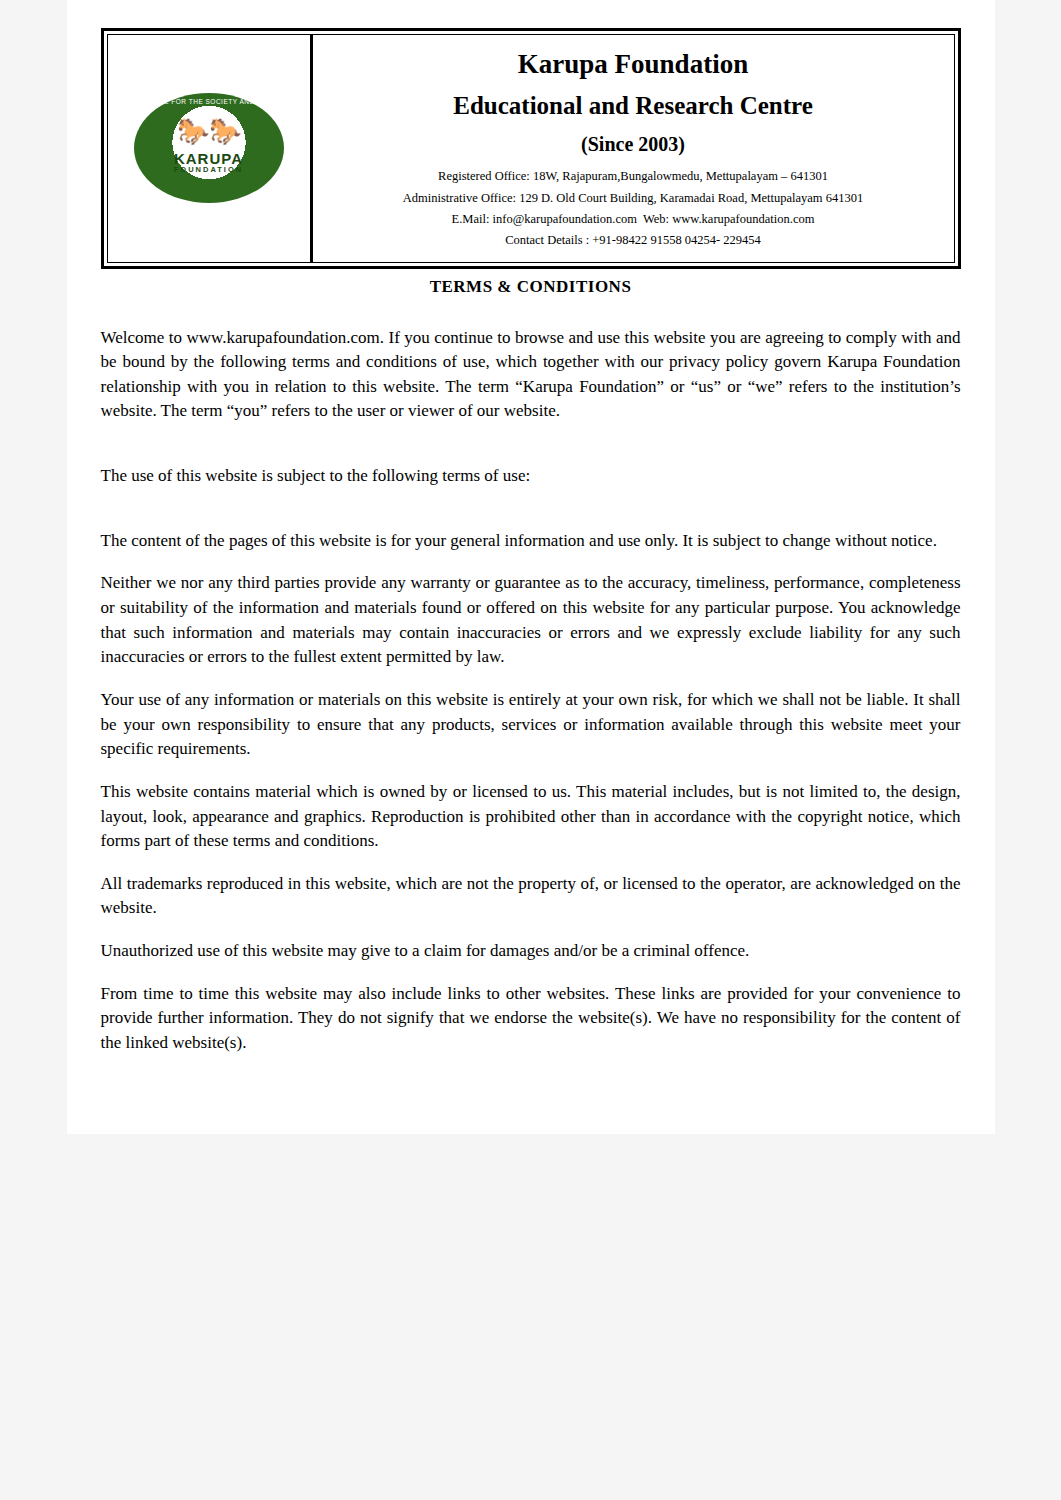We care for the society and needy 🐎🐎 KARUPAFOUNDATION
Karupa Foundation
Educational and Research Centre
(Since 2003)
Registered Office: 18W, Rajapuram,Bungalowmedu, Mettupalayam – 641301
Administrative Office: 129 D. Old Court Building, Karamadai Road, Mettupalayam 641301
E.Mail: info@karupafoundation.com Web: www.karupafoundation.com
Contact Details : +91-98422 91558 04254- 229454
TERMS & CONDITIONS
Welcome to www.karupafoundation.com. If you continue to browse and use this website you are agreeing to comply with and be bound by the following terms and conditions of use, which together with our privacy policy govern Karupa Foundation relationship with you in relation to this website. The term “Karupa Foundation” or “us” or “we” refers to the institution’s website. The term “you” refers to the user or viewer of our website.
The use of this website is subject to the following terms of use:
The content of the pages of this website is for your general information and use only. It is subject to change without notice.
Neither we nor any third parties provide any warranty or guarantee as to the accuracy, timeliness, performance, completeness or suitability of the information and materials found or offered on this website for any particular purpose. You acknowledge that such information and materials may contain inaccuracies or errors and we expressly exclude liability for any such inaccuracies or errors to the fullest extent permitted by law.
Your use of any information or materials on this website is entirely at your own risk, for which we shall not be liable. It shall be your own responsibility to ensure that any products, services or information available through this website meet your specific requirements.
This website contains material which is owned by or licensed to us. This material includes, but is not limited to, the design, layout, look, appearance and graphics. Reproduction is prohibited other than in accordance with the copyright notice, which forms part of these terms and conditions.
All trademarks reproduced in this website, which are not the property of, or licensed to the operator, are acknowledged on the website.
Unauthorized use of this website may give to a claim for damages and/or be a criminal offence.
From time to time this website may also include links to other websites. These links are provided for your convenience to provide further information. They do not signify that we endorse the website(s). We have no responsibility for the content of the linked website(s).